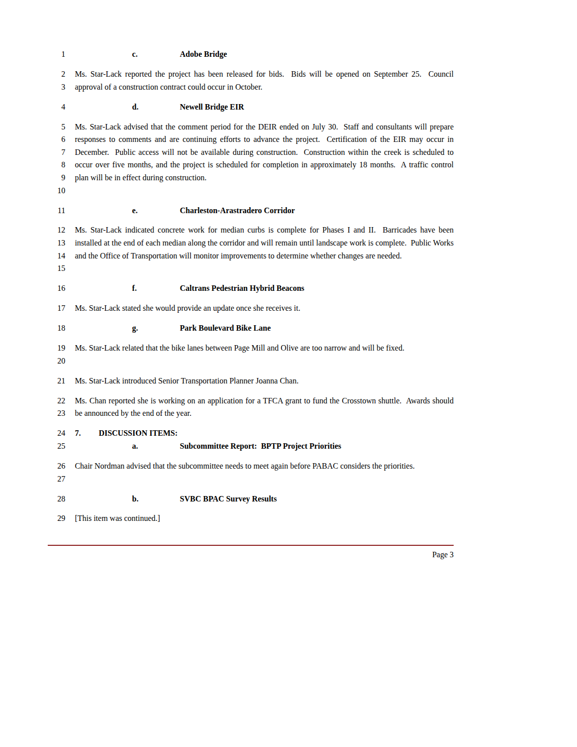1
c. Adobe Bridge
2
3
Ms. Star-Lack reported the project has been released for bids. Bids will be opened on September 25. Council approval of a construction contract could occur in October.
4
d. Newell Bridge EIR
5
6
7
8
9
10
Ms. Star-Lack advised that the comment period for the DEIR ended on July 30. Staff and consultants will prepare responses to comments and are continuing efforts to advance the project. Certification of the EIR may occur in December. Public access will not be available during construction. Construction within the creek is scheduled to occur over five months, and the project is scheduled for completion in approximately 18 months. A traffic control plan will be in effect during construction.
11
e. Charleston-Arastradero Corridor
12
13
14
15
Ms. Star-Lack indicated concrete work for median curbs is complete for Phases I and II. Barricades have been installed at the end of each median along the corridor and will remain until landscape work is complete. Public Works and the Office of Transportation will monitor improvements to determine whether changes are needed.
16
f. Caltrans Pedestrian Hybrid Beacons
17
Ms. Star-Lack stated she would provide an update once she receives it.
18
g. Park Boulevard Bike Lane
19
20
Ms. Star-Lack related that the bike lanes between Page Mill and Olive are too narrow and will be fixed.
21
Ms. Star-Lack introduced Senior Transportation Planner Joanna Chan.
22
23
Ms. Chan reported she is working on an application for a TFCA grant to fund the Crosstown shuttle. Awards should be announced by the end of the year.
24
25
7. DISCUSSION ITEMS:
a. Subcommittee Report: BPTP Project Priorities
26
27
Chair Nordman advised that the subcommittee needs to meet again before PABAC considers the priorities.
28
b. SVBC BPAC Survey Results
29
[This item was continued.]
Page 3